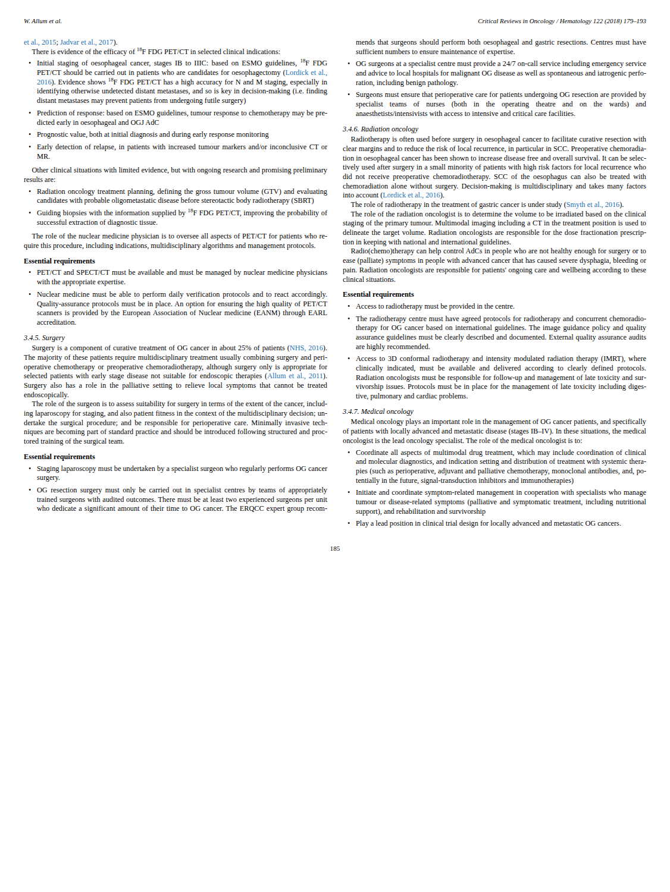W. Allum et al.
Critical Reviews in Oncology / Hematology 122 (2018) 179–193
et al., 2015; Jadvar et al., 2017).
There is evidence of the efficacy of 18F FDG PET/CT in selected clinical indications:
Initial staging of oesophageal cancer, stages IB to IIIC: based on ESMO guidelines, 18F FDG PET/CT should be carried out in patients who are candidates for oesophagectomy (Lordick et al., 2016). Evidence shows 18F FDG PET/CT has a high accuracy for N and M staging, especially in identifying otherwise undetected distant metastases, and so is key in decision-making (i.e. finding distant metastases may prevent patients from undergoing futile surgery)
Prediction of response: based on ESMO guidelines, tumour response to chemotherapy may be predicted early in oesophageal and OGJ AdC
Prognostic value, both at initial diagnosis and during early response monitoring
Early detection of relapse, in patients with increased tumour markers and/or inconclusive CT or MR.
Other clinical situations with limited evidence, but with ongoing research and promising preliminary results are:
Radiation oncology treatment planning, defining the gross tumour volume (GTV) and evaluating candidates with probable oligometastatic disease before stereotactic body radiotherapy (SBRT)
Guiding biopsies with the information supplied by 18F FDG PET/CT, improving the probability of successful extraction of diagnostic tissue.
The role of the nuclear medicine physician is to oversee all aspects of PET/CT for patients who require this procedure, including indications, multidisciplinary algorithms and management protocols.
Essential requirements
PET/CT and SPECT/CT must be available and must be managed by nuclear medicine physicians with the appropriate expertise.
Nuclear medicine must be able to perform daily verification protocols and to react accordingly. Quality-assurance protocols must be in place. An option for ensuring the high quality of PET/CT scanners is provided by the European Association of Nuclear medicine (EANM) through EARL accreditation.
3.4.5. Surgery
Surgery is a component of curative treatment of OG cancer in about 25% of patients (NHS, 2016). The majority of these patients require multidisciplinary treatment usually combining surgery and perioperative chemotherapy or preoperative chemoradiotherapy, although surgery only is appropriate for selected patients with early stage disease not suitable for endoscopic therapies (Allum et al., 2011). Surgery also has a role in the palliative setting to relieve local symptoms that cannot be treated endoscopically.
The role of the surgeon is to assess suitability for surgery in terms of the extent of the cancer, including laparoscopy for staging, and also patient fitness in the context of the multidisciplinary decision; undertake the surgical procedure; and be responsible for perioperative care. Minimally invasive techniques are becoming part of standard practice and should be introduced following structured and proctored training of the surgical team.
Essential requirements
Staging laparoscopy must be undertaken by a specialist surgeon who regularly performs OG cancer surgery.
OG resection surgery must only be carried out in specialist centres by teams of appropriately trained surgeons with audited outcomes. There must be at least two experienced surgeons per unit who dedicate a significant amount of their time to OG cancer. The ERQCC expert group recommends that surgeons should perform both oesophageal and gastric resections. Centres must have sufficient numbers to ensure maintenance of expertise.
OG surgeons at a specialist centre must provide a 24/7 on-call service including emergency service and advice to local hospitals for malignant OG disease as well as spontaneous and iatrogenic perforation, including benign pathology.
Surgeons must ensure that perioperative care for patients undergoing OG resection are provided by specialist teams of nurses (both in the operating theatre and on the wards) and anaesthetists/intensivists with access to intensive and critical care facilities.
3.4.6. Radiation oncology
Radiotherapy is often used before surgery in oesophageal cancer to facilitate curative resection with clear margins and to reduce the risk of local recurrence, in particular in SCC. Preoperative chemoradiation in oesophageal cancer has been shown to increase disease free and overall survival. It can be selectively used after surgery in a small minority of patients with high risk factors for local recurrence who did not receive preoperative chemoradiotherapy. SCC of the oesophagus can also be treated with chemoradiation alone without surgery. Decision-making is multidisciplinary and takes many factors into account (Lordick et al., 2016).
The role of radiotherapy in the treatment of gastric cancer is under study (Smyth et al., 2016).
The role of the radiation oncologist is to determine the volume to be irradiated based on the clinical staging of the primary tumour. Multimodal imaging including a CT in the treatment position is used to delineate the target volume. Radiation oncologists are responsible for the dose fractionation prescription in keeping with national and international guidelines.
Radio(chemo)therapy can help control AdCs in people who are not healthy enough for surgery or to ease (palliate) symptoms in people with advanced cancer that has caused severe dysphagia, bleeding or pain. Radiation oncologists are responsible for patients' ongoing care and wellbeing according to these clinical situations.
Essential requirements
Access to radiotherapy must be provided in the centre.
The radiotherapy centre must have agreed protocols for radiotherapy and concurrent chemoradiotherapy for OG cancer based on international guidelines. The image guidance policy and quality assurance guidelines must be clearly described and documented. External quality assurance audits are highly recommended.
Access to 3D conformal radiotherapy and intensity modulated radiation therapy (IMRT), where clinically indicated, must be available and delivered according to clearly defined protocols. Radiation oncologists must be responsible for follow-up and management of late toxicity and survivorship issues. Protocols must be in place for the management of late toxicity including digestive, pulmonary and cardiac problems.
3.4.7. Medical oncology
Medical oncology plays an important role in the management of OG cancer patients, and specifically of patients with locally advanced and metastatic disease (stages IB–IV). In these situations, the medical oncologist is the lead oncology specialist. The role of the medical oncologist is to:
Coordinate all aspects of multimodal drug treatment, which may include coordination of clinical and molecular diagnostics, and indication setting and distribution of treatment with systemic therapies (such as perioperative, adjuvant and palliative chemotherapy, monoclonal antibodies, and, potentially in the future, signal-transduction inhibitors and immunotherapies)
Initiate and coordinate symptom-related management in cooperation with specialists who manage tumour or disease-related symptoms (palliative and symptomatic treatment, including nutritional support), and rehabilitation and survivorship
Play a lead position in clinical trial design for locally advanced and metastatic OG cancers.
185